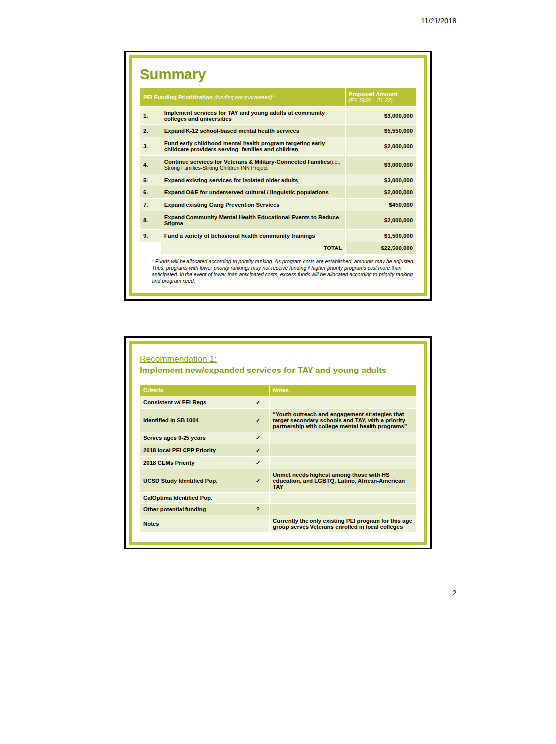11/21/2018
Summary
| PEI Funding Prioritization (funding not guaranteed)* | Proposed Amount (FY 19/20 – 21-22) |
| --- | --- |
| 1. | Implement services for TAY and young adults at community colleges and universities | $3,000,000 |
| 2. | Expand K-12 school-based mental health services | $5,550,000 |
| 3. | Fund early childhood mental health program targeting early childcare providers serving families and children | $2,000,000 |
| 4. | Continue services for Veterans & Military-Connected Families (i.e., Strong Families-Strong Children INN Project | $3,000,000 |
| 5. | Expand existing services for isolated older adults | $3,000,000 |
| 6. | Expand O&E for underserved cultural / linguistic populations | $2,000,000 |
| 7. | Expand existing Gang Prevention Services | $450,000 |
| 8. | Expand Community Mental Health Educational Events to Reduce Stigma | $2,000,000 |
| 9. | Fund a variety of behavioral health community trainings | $1,500,000 |
| | TOTAL | $22,500,000 |
* Funds will be allocated according to priority ranking. As program costs are established, amounts may be adjusted. Thus, programs with lower priority rankings may not receive funding if higher priority programs cost more than anticipated. In the event of lower than anticipated costs, excess funds will be allocated according to priority ranking and program need.
Recommendation 1:
Implement new/expanded services for TAY and young adults
| Criteria | Notes |
| --- | --- |
| Consistent w/ PEI Regs | ✓ | |
| Identified in SB 1004 | ✓ | “Youth outreach and engagement strategies that target secondary schools and TAY, with a priority partnership with college mental health programs” |
| Serves ages 0-25 years | ✓ | |
| 2018 local PEI CPP Priority | ✓ | |
| 2018 CEMs Priority | ✓ | |
| UCSD Study Identified Pop. | ✓ | Unmet needs highest among those with HS education, and LGBTQ, Latino, African-American TAY |
| CalOptima Identified Pop. | | |
| Other potential funding | ? | |
| Notes | | Currently the only existing PEI program for this age group serves Veterans enrolled in local colleges |
2